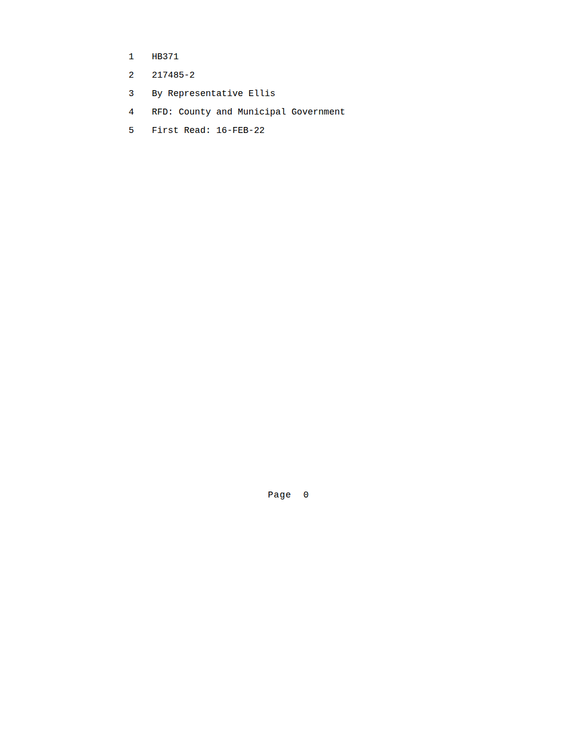1 HB371
2217485-2
3 By Representative Ellis
4 RFD: County and Municipal Government
5 First Read: 16-FEB-22
Page 0